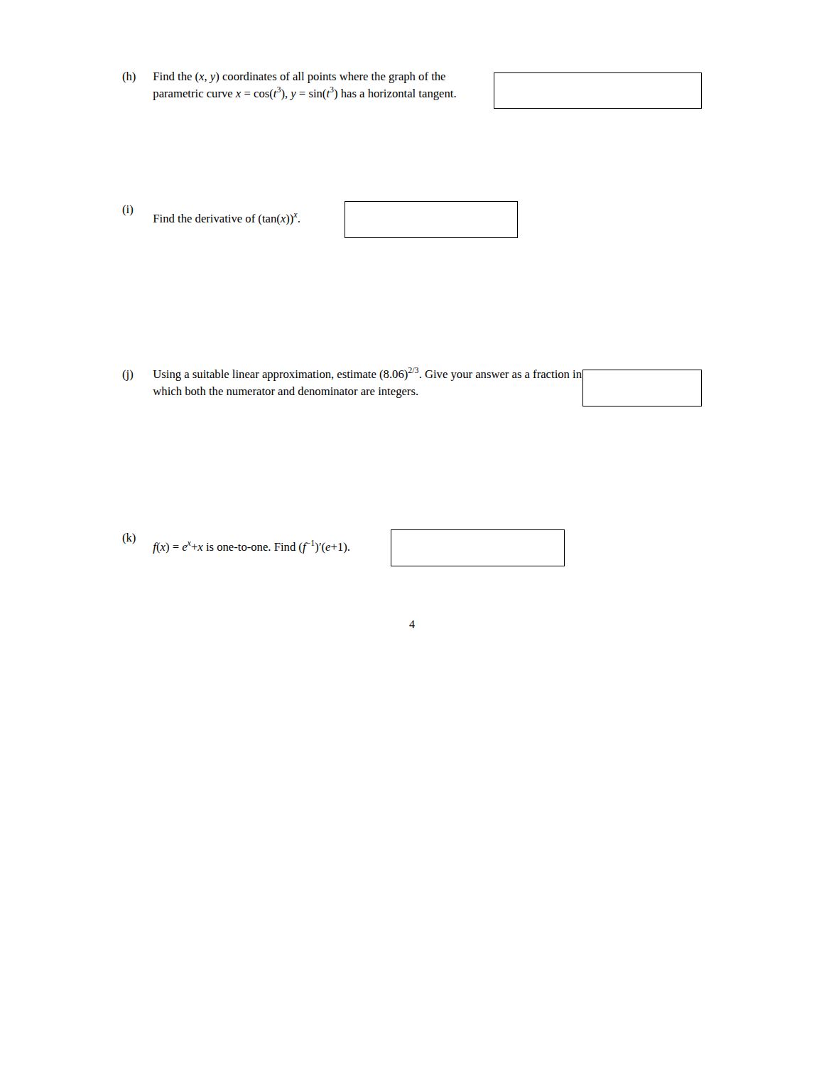(h) Find the (x, y) coordinates of all points where the graph of the parametric curve x = cos(t3), y = sin(t3) has a horizontal tangent.
(i) Find the derivative of (tan(x))x.
(j) Using a suitable linear approximation, estimate (8.06)2/3. Give your answer as a fraction in which both the numerator and denominator are integers.
(k) f(x) = ex+x is one-to-one. Find (f−1)′(e+1).
4